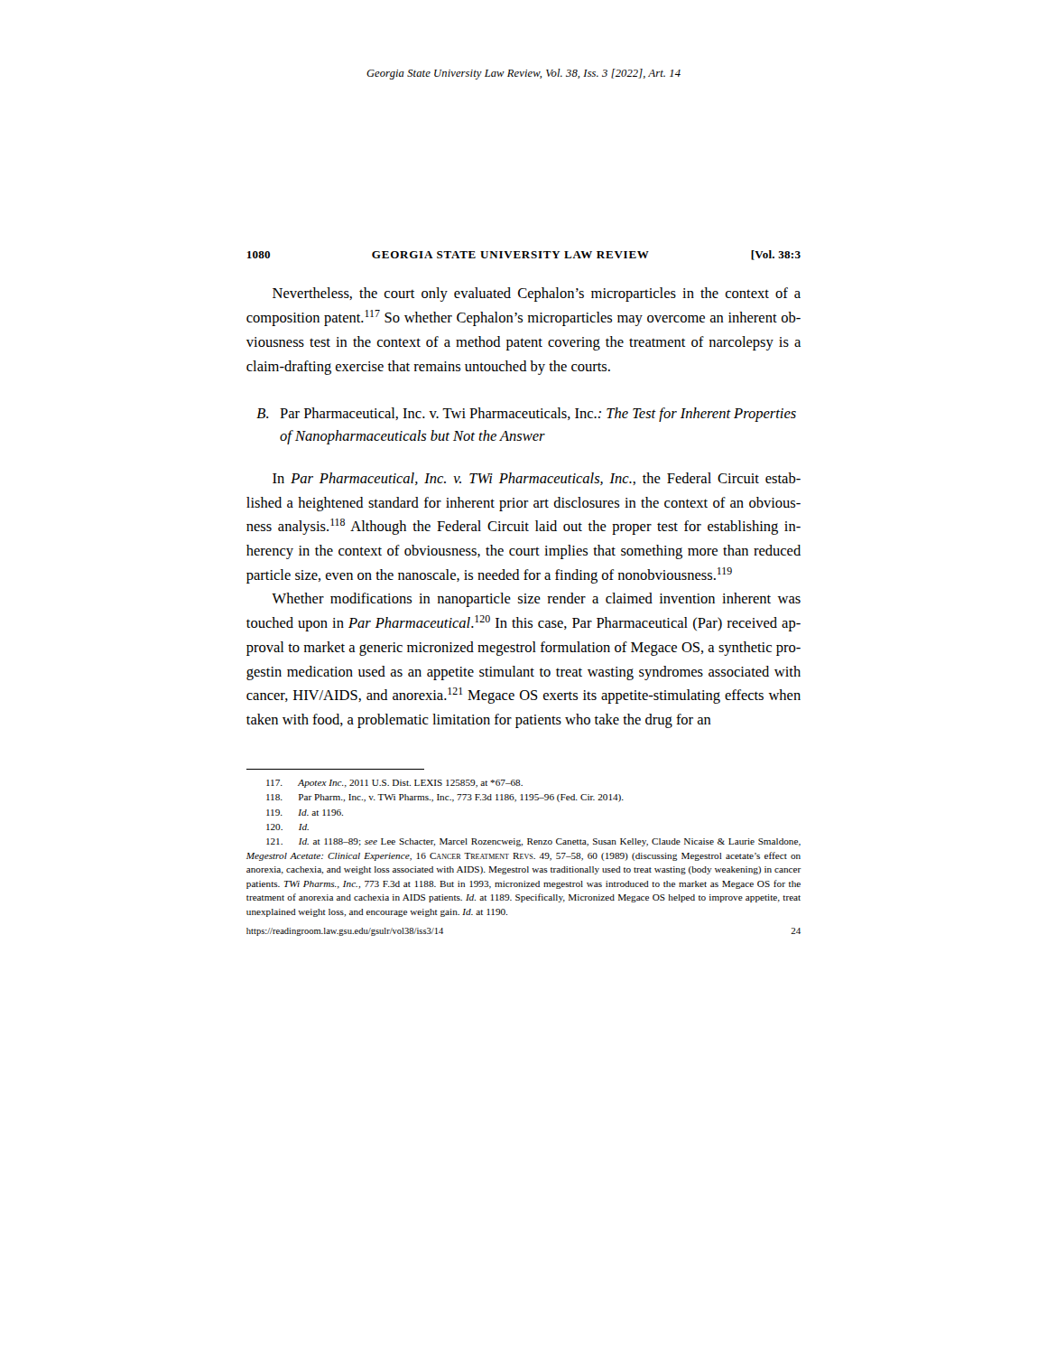Georgia State University Law Review, Vol. 38, Iss. 3 [2022], Art. 14
1080 GEORGIA STATE UNIVERSITY LAW REVIEW [Vol. 38:3
Nevertheless, the court only evaluated Cephalon’s microparticles in the context of a composition patent.117 So whether Cephalon’s microparticles may overcome an inherent obviousness test in the context of a method patent covering the treatment of narcolepsy is a claim-drafting exercise that remains untouched by the courts.
B. Par Pharmaceutical, Inc. v. Twi Pharmaceuticals, Inc.: The Test for Inherent Properties of Nanopharmaceuticals but Not the Answer
In Par Pharmaceutical, Inc. v. TWi Pharmaceuticals, Inc., the Federal Circuit established a heightened standard for inherent prior art disclosures in the context of an obviousness analysis.118 Although the Federal Circuit laid out the proper test for establishing inherency in the context of obviousness, the court implies that something more than reduced particle size, even on the nanoscale, is needed for a finding of nonobviousness.119
Whether modifications in nanoparticle size render a claimed invention inherent was touched upon in Par Pharmaceutical.120 In this case, Par Pharmaceutical (Par) received approval to market a generic micronized megestrol formulation of Megace OS, a synthetic progestin medication used as an appetite stimulant to treat wasting syndromes associated with cancer, HIV/AIDS, and anorexia.121 Megace OS exerts its appetite-stimulating effects when taken with food, a problematic limitation for patients who take the drug for an
117. Apotex Inc., 2011 U.S. Dist. LEXIS 125859, at *67–68.
118. Par Pharm., Inc., v. TWi Pharms., Inc., 773 F.3d 1186, 1195–96 (Fed. Cir. 2014).
119. Id. at 1196.
120. Id.
121. Id. at 1188–89; see Lee Schacter, Marcel Rozencweig, Renzo Canetta, Susan Kelley, Claude Nicaise & Laurie Smaldone, Megestrol Acetate: Clinical Experience, 16 Cancer Treatment Revs. 49, 57–58, 60 (1989) (discussing Megestrol acetate’s effect on anorexia, cachexia, and weight loss associated with AIDS). Megestrol was traditionally used to treat wasting (body weakening) in cancer patients. TWi Pharms., Inc., 773 F.3d at 1188. But in 1993, micronized megestrol was introduced to the market as Megace OS for the treatment of anorexia and cachexia in AIDS patients. Id. at 1189. Specifically, Micronized Megace OS helped to improve appetite, treat unexplained weight loss, and encourage weight gain. Id. at 1190.
https://readingroom.law.gsu.edu/gsulr/vol38/iss3/14 24